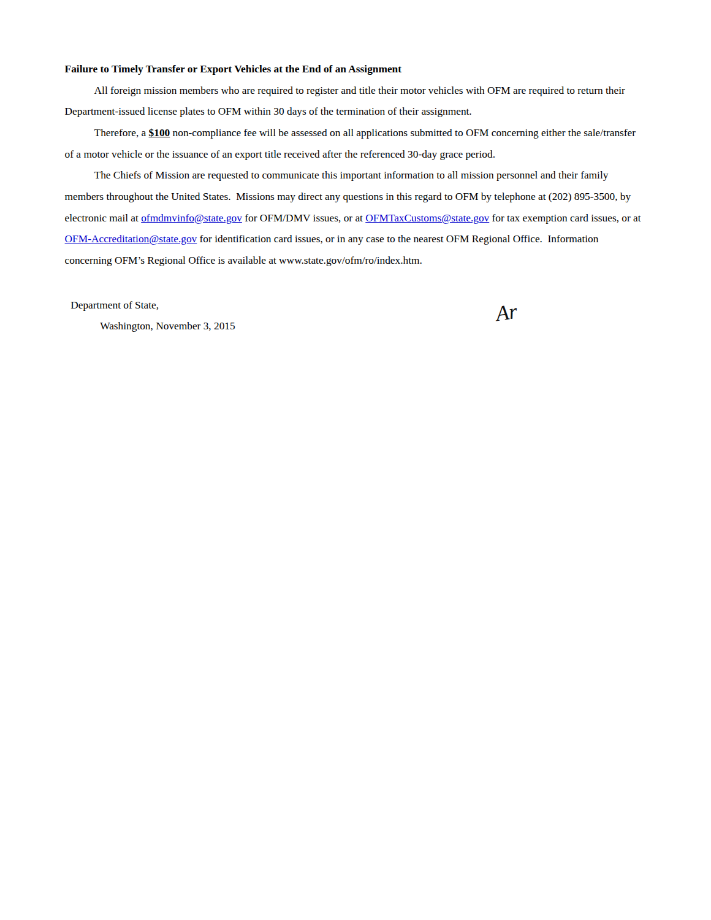Failure to Timely Transfer or Export Vehicles at the End of an Assignment
All foreign mission members who are required to register and title their motor vehicles with OFM are required to return their Department-issued license plates to OFM within 30 days of the termination of their assignment.
Therefore, a $100 non-compliance fee will be assessed on all applications submitted to OFM concerning either the sale/transfer of a motor vehicle or the issuance of an export title received after the referenced 30-day grace period.
The Chiefs of Mission are requested to communicate this important information to all mission personnel and their family members throughout the United States. Missions may direct any questions in this regard to OFM by telephone at (202) 895-3500, by electronic mail at ofmdmvinfo@state.gov for OFM/DMV issues, or at OFMTaxCustoms@state.gov for tax exemption card issues, or at OFM-Accreditation@state.gov for identification card issues, or in any case to the nearest OFM Regional Office. Information concerning OFM’s Regional Office is available at www.state.gov/ofm/ro/index.htm.
Department of State, Washington, November 3, 2015 Ar